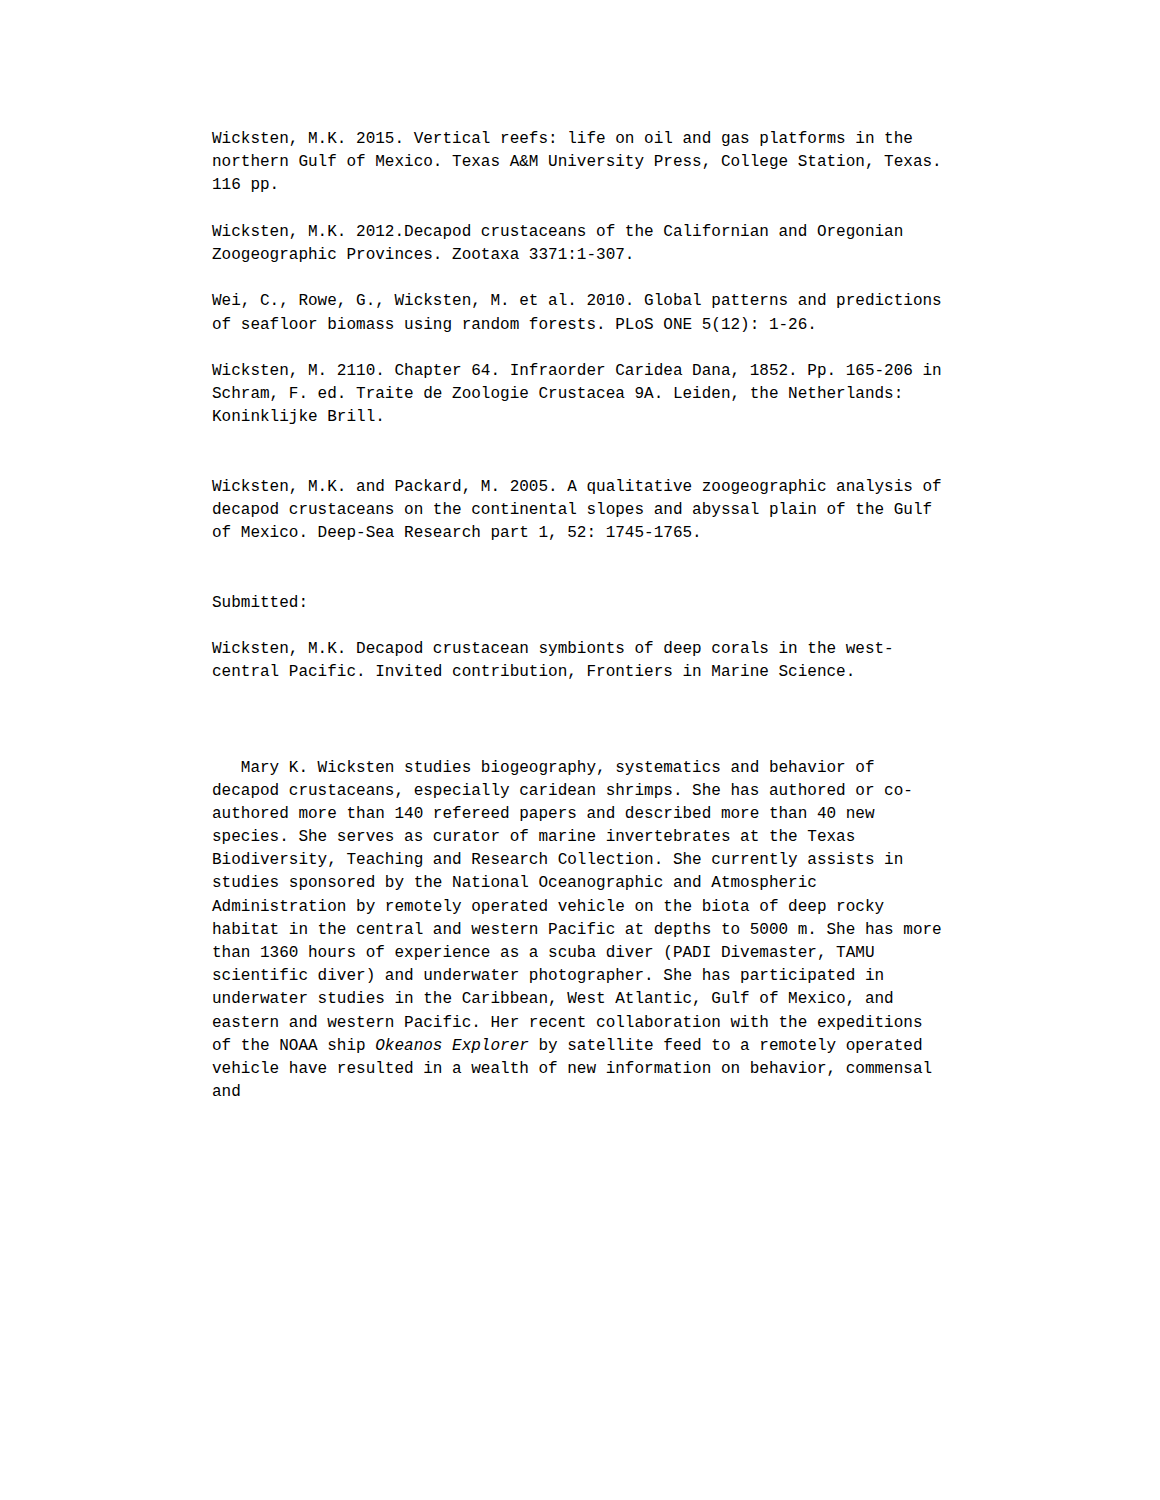Wicksten, M.K. 2015. Vertical reefs: life on oil and gas platforms in the northern Gulf of Mexico. Texas A&M University Press, College Station, Texas. 116 pp.
Wicksten, M.K. 2012.Decapod crustaceans of the Californian and Oregonian Zoogeographic Provinces. Zootaxa 3371:1-307.
Wei, C., Rowe, G., Wicksten, M. et al. 2010. Global patterns and predictions of seafloor biomass using random forests. PLoS ONE 5(12): 1-26.
Wicksten, M. 2110. Chapter 64. Infraorder Caridea Dana, 1852. Pp. 165-206 in Schram, F. ed. Traite de Zoologie Crustacea 9A. Leiden, the Netherlands: Koninklijke Brill.
Wicksten, M.K. and Packard, M. 2005. A qualitative zoogeographic analysis of decapod crustaceans on the continental slopes and abyssal plain of the Gulf of Mexico. Deep-Sea Research part 1, 52: 1745-1765.
Submitted:
Wicksten, M.K. Decapod crustacean symbionts of deep corals in the west-central Pacific. Invited contribution, Frontiers in Marine Science.
Mary K. Wicksten studies biogeography, systematics and behavior of decapod crustaceans, especially caridean shrimps. She has authored or co-authored more than 140 refereed papers and described more than 40 new species. She serves as curator of marine invertebrates at the Texas Biodiversity, Teaching and Research Collection. She currently assists in studies sponsored by the National Oceanographic and Atmospheric Administration by remotely operated vehicle on the biota of deep rocky habitat in the central and western Pacific at depths to 5000 m. She has more than 1360 hours of experience as a scuba diver (PADI Divemaster, TAMU scientific diver) and underwater photographer. She has participated in underwater studies in the Caribbean, West Atlantic, Gulf of Mexico, and eastern and western Pacific. Her recent collaboration with the expeditions of the NOAA ship Okeanos Explorer by satellite feed to a remotely operated vehicle have resulted in a wealth of new information on behavior, commensal and